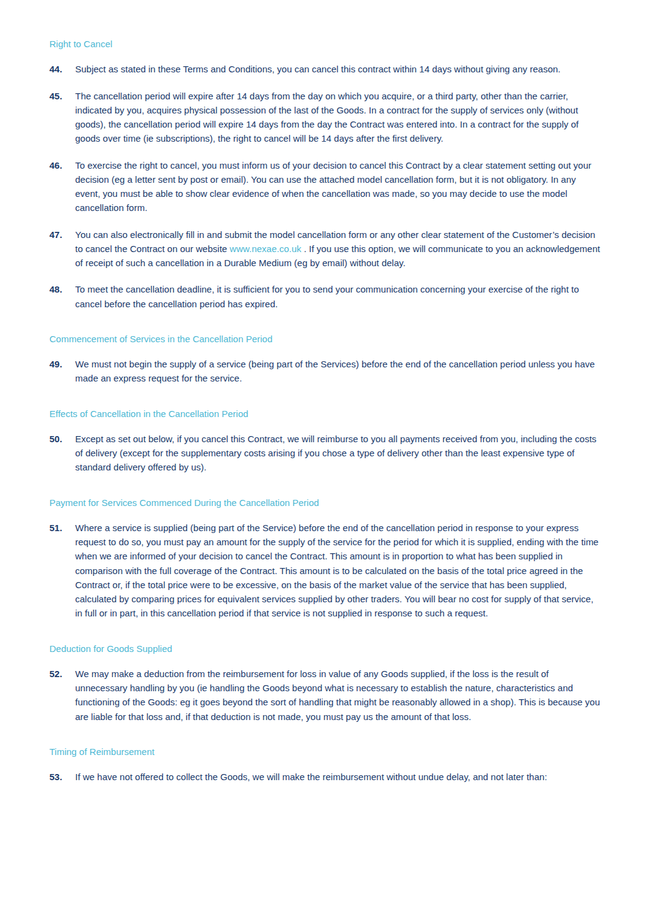Right to Cancel
44. Subject as stated in these Terms and Conditions, you can cancel this contract within 14 days without giving any reason.
45. The cancellation period will expire after 14 days from the day on which you acquire, or a third party, other than the carrier, indicated by you, acquires physical possession of the last of the Goods. In a contract for the supply of services only (without goods), the cancellation period will expire 14 days from the day the Contract was entered into. In a contract for the supply of goods over time (ie subscriptions), the right to cancel will be 14 days after the first delivery.
46. To exercise the right to cancel, you must inform us of your decision to cancel this Contract by a clear statement setting out your decision (eg a letter sent by post or email). You can use the attached model cancellation form, but it is not obligatory. In any event, you must be able to show clear evidence of when the cancellation was made, so you may decide to use the model cancellation form.
47. You can also electronically fill in and submit the model cancellation form or any other clear statement of the Customer’s decision to cancel the Contract on our website www.nexae.co.uk . If you use this option, we will communicate to you an acknowledgement of receipt of such a cancellation in a Durable Medium (eg by email) without delay.
48. To meet the cancellation deadline, it is sufficient for you to send your communication concerning your exercise of the right to cancel before the cancellation period has expired.
Commencement of Services in the Cancellation Period
49. We must not begin the supply of a service (being part of the Services) before the end of the cancellation period unless you have made an express request for the service.
Effects of Cancellation in the Cancellation Period
50. Except as set out below, if you cancel this Contract, we will reimburse to you all payments received from you, including the costs of delivery (except for the supplementary costs arising if you chose a type of delivery other than the least expensive type of standard delivery offered by us).
Payment for Services Commenced During the Cancellation Period
51. Where a service is supplied (being part of the Service) before the end of the cancellation period in response to your express request to do so, you must pay an amount for the supply of the service for the period for which it is supplied, ending with the time when we are informed of your decision to cancel the Contract. This amount is in proportion to what has been supplied in comparison with the full coverage of the Contract. This amount is to be calculated on the basis of the total price agreed in the Contract or, if the total price were to be excessive, on the basis of the market value of the service that has been supplied, calculated by comparing prices for equivalent services supplied by other traders. You will bear no cost for supply of that service, in full or in part, in this cancellation period if that service is not supplied in response to such a request.
Deduction for Goods Supplied
52. We may make a deduction from the reimbursement for loss in value of any Goods supplied, if the loss is the result of unnecessary handling by you (ie handling the Goods beyond what is necessary to establish the nature, characteristics and functioning of the Goods: eg it goes beyond the sort of handling that might be reasonably allowed in a shop). This is because you are liable for that loss and, if that deduction is not made, you must pay us the amount of that loss.
Timing of Reimbursement
53. If we have not offered to collect the Goods, we will make the reimbursement without undue delay, and not later than: